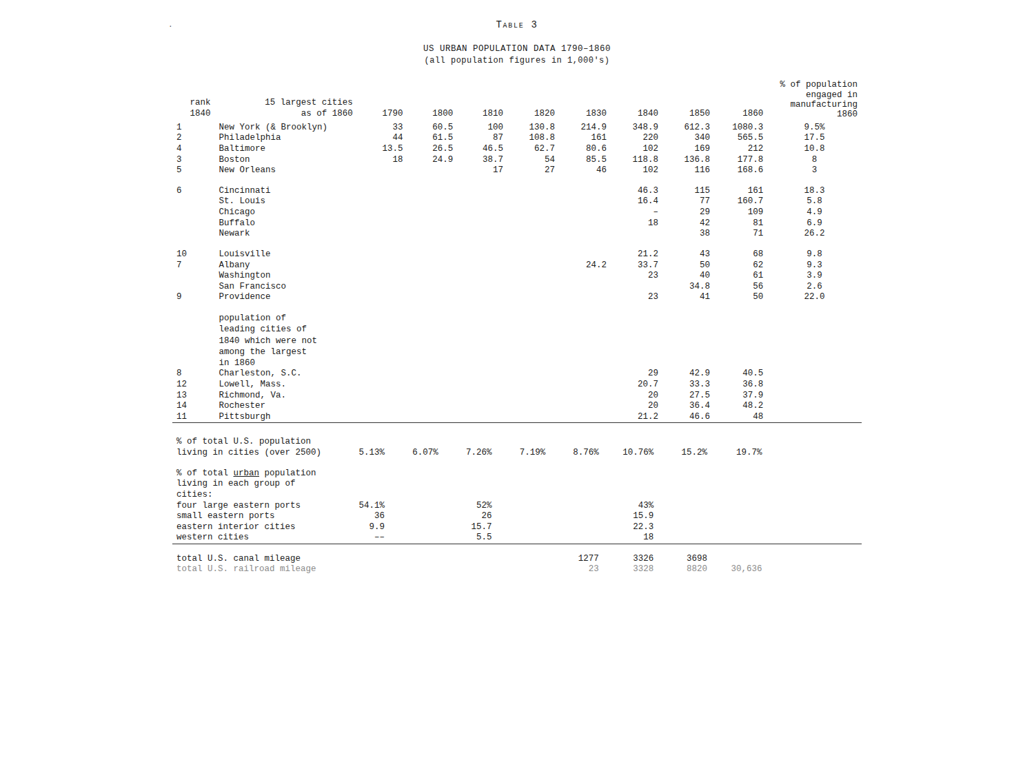.
Table 3
US URBAN POPULATION DATA 1790–1860
(all population figures in 1,000's)
| rank 1840 | 15 largest cities as of 1860 | 1790 | 1800 | 1810 | 1820 | 1830 | 1840 | 1850 | 1860 | % of population engaged in manufacturing 1860 |
| --- | --- | --- | --- | --- | --- | --- | --- | --- | --- | --- |
| 1 | New York (& Brooklyn) | 33 | 60.5 | 100 | 130.8 | 214.9 | 348.9 | 612.3 | 1080.3 | 9.5% |
| 2 | Philadelphia | 44 | 61.5 | 87 | 108.8 | 161 | 220 | 340 | 565.5 | 17.5 |
| 4 | Baltimore | 13.5 | 26.5 | 46.5 | 62.7 | 80.6 | 102 | 169 | 212 | 10.8 |
| 3 | Boston | 18 | 24.9 | 38.7 | 54 | 85.5 | 118.8 | 136.8 | 177.8 | 8 |
| 5 | New Orleans | | | 17 | 27 | 46 | 102 | 116 | 168.6 | 3 |
| 6 | Cincinnati | | | | | | 46.3 | 115 | 161 | 18.3 |
| | St. Louis | | | | | | 16.4 | 77 | 160.7 | 5.8 |
| | Chicago | | | | | | – | 29 | 109 | 4.9 |
| | Buffalo | | | | | | 18 | 42 | 81 | 6.9 |
| | Newark | | | | | | | 38 | 71 | 26.2 |
| 10 | Louisville | | | | | | 21.2 | 43 | 68 | 9.8 |
| 7 | Albany | | | | | 24.2 | 33.7 | 50 | 62 | 9.3 |
| | Washington | | | | | | 23 | 40 | 61 | 3.9 |
| | San Francisco | | | | | | | 34.8 | 56 | 2.6 |
| 9 | Providence | | | | | | 23 | 41 | 50 | 22.0 |
| | population of leading cities of 1840 which were not among the largest in 1860 |
| 8 | Charleston, S.C. | | | | | | 29 | 42.9 | 40.5 | |
| 12 | Lowell, Mass. | | | | | | 20.7 | 33.3 | 36.8 | |
| 13 | Richmond, Va. | | | | | | 20 | 27.5 | 37.9 | |
| 14 | Rochester | | | | | | 20 | 36.4 | 48.2 | |
| 11 | Pittsburgh | | | | | | 21.2 | 46.6 | 48 | |
| % of total U.S. population living in cities (over 2500) | 5.13% | 6.07% | 7.26% | 7.19% | 8.76% | 10.76% | 15.2% | 19.7% | | |
| % of total urban population living in each group of cities: | | | | | | | | | | |
| four large eastern ports | 54.1% | | 52% | | | 43% | | | | |
| small eastern ports | 36 | | 26 | | | 15.9 | | | | |
| eastern interior cities | 9.9 | | 15.7 | | | 22.3 | | | | |
| western cities | –– | | 5.5 | | | 18 | | | | |
| total U.S. canal mileage | | | | | 1277 | 3326 | 3698 | | | |
| total U.S. railroad mileage | | | | | 23 | 3328 | 8820 | 30,636 | | |